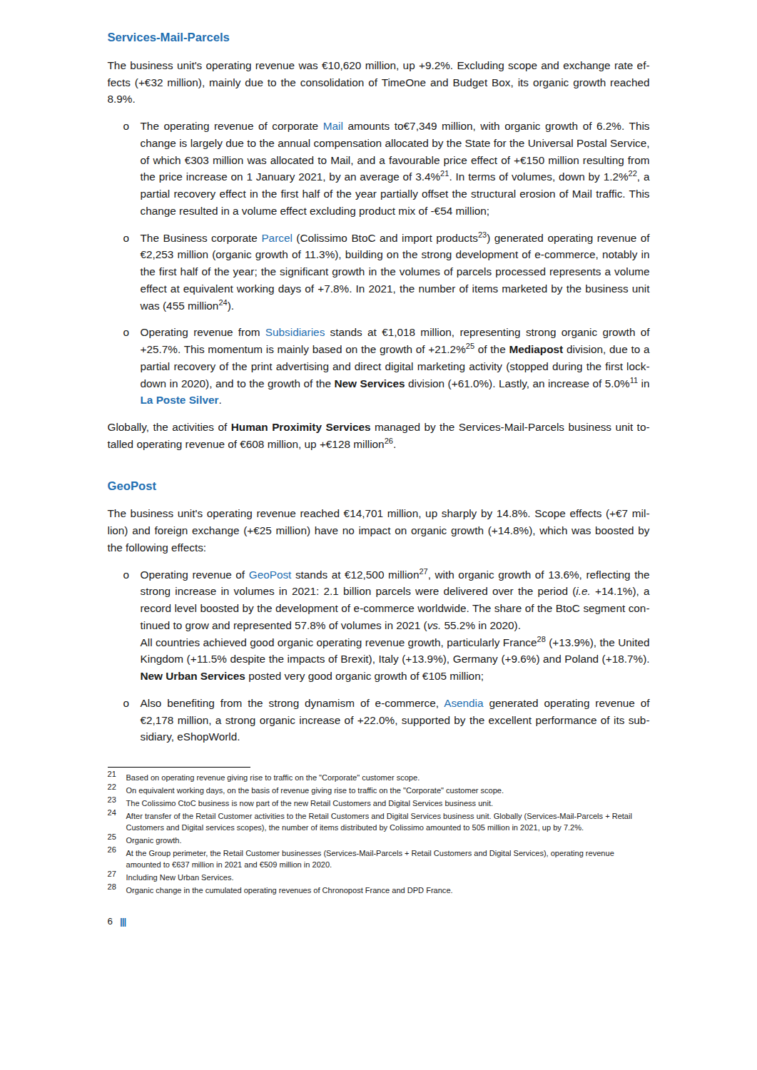Services-Mail-Parcels
The business unit's operating revenue was €10,620 million, up +9.2%. Excluding scope and exchange rate effects (+€32 million), mainly due to the consolidation of TimeOne and Budget Box, its organic growth reached 8.9%.
The operating revenue of corporate Mail amounts to€7,349 million, with organic growth of 6.2%. This change is largely due to the annual compensation allocated by the State for the Universal Postal Service, of which €303 million was allocated to Mail, and a favourable price effect of +€150 million resulting from the price increase on 1 January 2021, by an average of 3.4%21. In terms of volumes, down by 1.2%22, a partial recovery effect in the first half of the year partially offset the structural erosion of Mail traffic. This change resulted in a volume effect excluding product mix of -€54 million;
The Business corporate Parcel (Colissimo BtoC and import products23) generated operating revenue of €2,253 million (organic growth of 11.3%), building on the strong development of e-commerce, notably in the first half of the year; the significant growth in the volumes of parcels processed represents a volume effect at equivalent working days of +7.8%. In 2021, the number of items marketed by the business unit was (455 million24).
Operating revenue from Subsidiaries stands at €1,018 million, representing strong organic growth of +25.7%. This momentum is mainly based on the growth of +21.2%25 of the Mediapost division, due to a partial recovery of the print advertising and direct digital marketing activity (stopped during the first lockdown in 2020), and to the growth of the New Services division (+61.0%). Lastly, an increase of 5.0%11 in La Poste Silver.
Globally, the activities of Human Proximity Services managed by the Services-Mail-Parcels business unit totalled operating revenue of €608 million, up +€128 million26.
GeoPost
The business unit's operating revenue reached €14,701 million, up sharply by 14.8%. Scope effects (+€7 million) and foreign exchange (+€25 million) have no impact on organic growth (+14.8%), which was boosted by the following effects:
Operating revenue of GeoPost stands at €12,500 million27, with organic growth of 13.6%, reflecting the strong increase in volumes in 2021: 2.1 billion parcels were delivered over the period (i.e. +14.1%), a record level boosted by the development of e-commerce worldwide. The share of the BtoC segment continued to grow and represented 57.8% of volumes in 2021 (vs. 55.2% in 2020).
All countries achieved good organic operating revenue growth, particularly France28 (+13.9%), the United Kingdom (+11.5% despite the impacts of Brexit), Italy (+13.9%), Germany (+9.6%) and Poland (+18.7%). New Urban Services posted very good organic growth of €105 million;
Also benefiting from the strong dynamism of e-commerce, Asendia generated operating revenue of €2,178 million, a strong organic increase of +22.0%, supported by the excellent performance of its subsidiary, eShopWorld.
21 Based on operating revenue giving rise to traffic on the "Corporate" customer scope.
22 On equivalent working days, on the basis of revenue giving rise to traffic on the "Corporate" customer scope.
23 The Colissimo CtoC business is now part of the new Retail Customers and Digital Services business unit.
24 After transfer of the Retail Customer activities to the Retail Customers and Digital Services business unit. Globally (Services-Mail-Parcels + Retail Customers and Digital services scopes), the number of items distributed by Colissimo amounted to 505 million in 2021, up by 7.2%.
25 Organic growth.
26 At the Group perimeter, the Retail Customer businesses (Services-Mail-Parcels + Retail Customers and Digital Services), operating revenue amounted to €637 million in 2021 and €509 million in 2020.
27 Including New Urban Services.
28 Organic change in the cumulated operating revenues of Chronopost France and DPD France.
6 |||